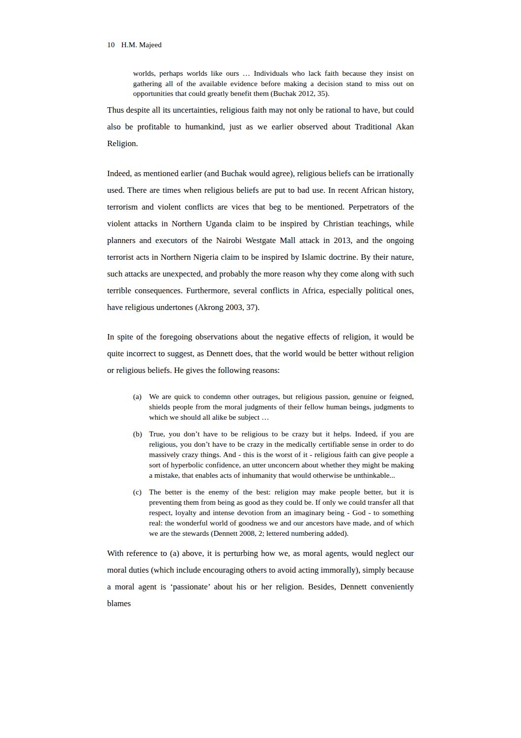10 H.M. Majeed
worlds, perhaps worlds like ours … Individuals who lack faith because they insist on gathering all of the available evidence before making a decision stand to miss out on opportunities that could greatly benefit them (Buchak 2012, 35).
Thus despite all its uncertainties, religious faith may not only be rational to have, but could also be profitable to humankind, just as we earlier observed about Traditional Akan Religion.
Indeed, as mentioned earlier (and Buchak would agree), religious beliefs can be irrationally used. There are times when religious beliefs are put to bad use. In recent African history, terrorism and violent conflicts are vices that beg to be mentioned. Perpetrators of the violent attacks in Northern Uganda claim to be inspired by Christian teachings, while planners and executors of the Nairobi Westgate Mall attack in 2013, and the ongoing terrorist acts in Northern Nigeria claim to be inspired by Islamic doctrine. By their nature, such attacks are unexpected, and probably the more reason why they come along with such terrible consequences. Furthermore, several conflicts in Africa, especially political ones, have religious undertones (Akrong 2003, 37).
In spite of the foregoing observations about the negative effects of religion, it would be quite incorrect to suggest, as Dennett does, that the world would be better without religion or religious beliefs. He gives the following reasons:
(a) We are quick to condemn other outrages, but religious passion, genuine or feigned, shields people from the moral judgments of their fellow human beings, judgments to which we should all alike be subject …
(b) True, you don’t have to be religious to be crazy but it helps. Indeed, if you are religious, you don’t have to be crazy in the medically certifiable sense in order to do massively crazy things. And - this is the worst of it - religious faith can give people a sort of hyperbolic confidence, an utter unconcern about whether they might be making a mistake, that enables acts of inhumanity that would otherwise be unthinkable...
(c) The better is the enemy of the best: religion may make people better, but it is preventing them from being as good as they could be. If only we could transfer all that respect, loyalty and intense devotion from an imaginary being - God - to something real: the wonderful world of goodness we and our ancestors have made, and of which we are the stewards (Dennett 2008, 2; lettered numbering added).
With reference to (a) above, it is perturbing how we, as moral agents, would neglect our moral duties (which include encouraging others to avoid acting immorally), simply because a moral agent is ‘passionate’ about his or her religion. Besides, Dennett conveniently blames